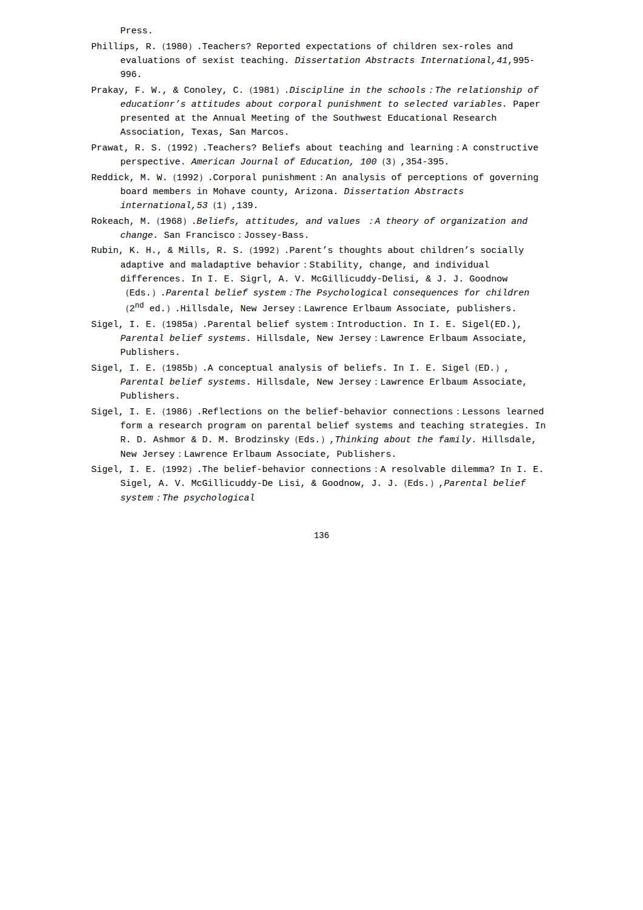Press.
Phillips, R.（1980）.Teachers? Reported expectations of children sex-roles and evaluations of sexist teaching. Dissertation Abstracts International,41,995-996.
Prakay, F. W., & Conoley, C.（1981）.Discipline in the schools：The relationship of educationr’s attitudes about corporal punishment to selected variables. Paper presented at the Annual Meeting of the Southwest Educational Research Association, Texas, San Marcos.
Prawat, R. S.（1992）.Teachers? Beliefs about teaching and learning：A constructive perspective. American Journal of Education, 100（3）,354-395.
Reddick, M. W.（1992）.Corporal punishment：An analysis of perceptions of governing board members in Mohave county, Arizona. Dissertation Abstracts international,53（1）,139.
Rokeach, M.（1968）.Beliefs, attitudes, and values ：A theory of organization and change. San Francisco：Jossey-Bass.
Rubin, K. H., & Mills, R. S.（1992）.Parent’s thoughts about children’s socially adaptive and maladaptive behavior：Stability, change, and individual differences. In I. E. Sigrl, A. V. McGillicuddy-Delisi, & J. J. Goodnow（Eds.）.Parental belief system：The Psychological consequences for children（2nd ed.）.Hillsdale, New Jersey：Lawrence Erlbaum Associate, publishers.
Sigel, I. E.（1985a）.Parental belief system：Introduction. In I. E. Sigel(ED.), Parental belief systems. Hillsdale, New Jersey：Lawrence Erlbaum Associate, Publishers.
Sigel, I. E.（1985b）.A conceptual analysis of beliefs. In I. E. Sigel（ED.）, Parental belief systems. Hillsdale, New Jersey：Lawrence Erlbaum Associate, Publishers.
Sigel, I. E.（1986）.Reflections on the belief-behavior connections：Lessons learned form a research program on parental belief systems and teaching strategies. In R. D. Ashmor & D. M. Brodzinsky（Eds.）,Thinking about the family. Hillsdale, New Jersey：Lawrence Erlbaum Associate, Publishers.
Sigel, I. E.（1992）.The belief-behavior connections：A resolvable dilemma? In I. E. Sigel, A. V. McGillicuddy-De Lisi, & Goodnow, J. J.（Eds.）,Parental belief system：The psychological
136